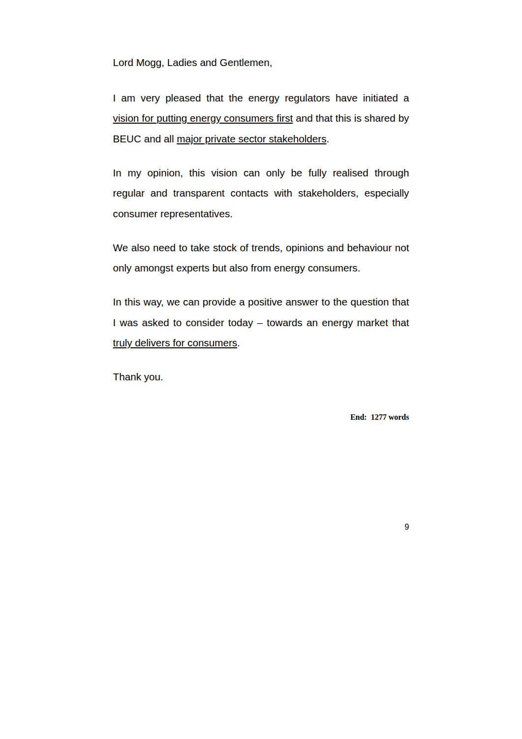Lord Mogg, Ladies and Gentlemen,
I am very pleased that the energy regulators have initiated a vision for putting energy consumers first and that this is shared by BEUC and all major private sector stakeholders.
In my opinion, this vision can only be fully realised through regular and transparent contacts with stakeholders, especially consumer representatives.
We also need to take stock of trends, opinions and behaviour not only amongst experts but also from energy consumers.
In this way, we can provide a positive answer to the question that I was asked to consider today – towards an energy market that truly delivers for consumers.
Thank you.
End: 1277 words
9